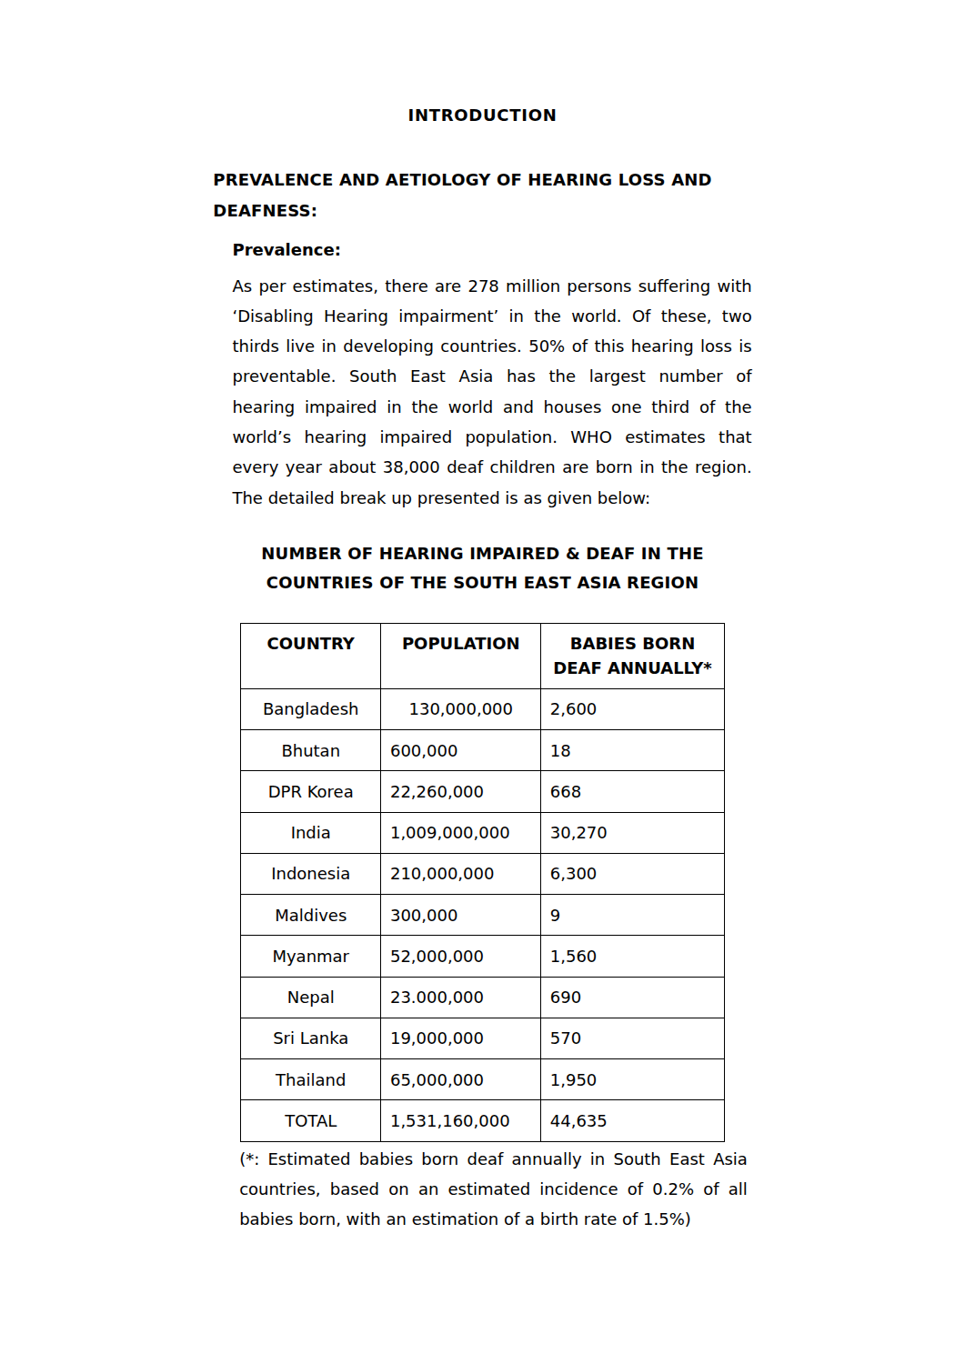INTRODUCTION
PREVALENCE AND AETIOLOGY OF HEARING LOSS AND DEAFNESS:
Prevalence:
As per estimates, there are 278 million persons suffering with ‘Disabling Hearing impairment’ in the world. Of these, two thirds live in developing countries. 50% of this hearing loss is preventable. South East Asia has the largest number of hearing impaired in the world and houses one third of the world’s hearing impaired population. WHO estimates that every year about 38,000 deaf children are born in the region. The detailed break up presented is as given below:
NUMBER OF HEARING IMPAIRED & DEAF IN THE COUNTRIES OF THE SOUTH EAST ASIA REGION
| COUNTRY | POPULATION | BABIES BORN DEAF ANNUALLY* |
| --- | --- | --- |
| Bangladesh | 130,000,000 | 2,600 |
| Bhutan | 600,000 | 18 |
| DPR Korea | 22,260,000 | 668 |
| India | 1,009,000,000 | 30,270 |
| Indonesia | 210,000,000 | 6,300 |
| Maldives | 300,000 | 9 |
| Myanmar | 52,000,000 | 1,560 |
| Nepal | 23.000,000 | 690 |
| Sri Lanka | 19,000,000 | 570 |
| Thailand | 65,000,000 | 1,950 |
| TOTAL | 1,531,160,000 | 44,635 |
(*: Estimated babies born deaf annually in South East Asia countries, based on an estimated incidence of 0.2% of all babies born, with an estimation of a birth rate of 1.5%)